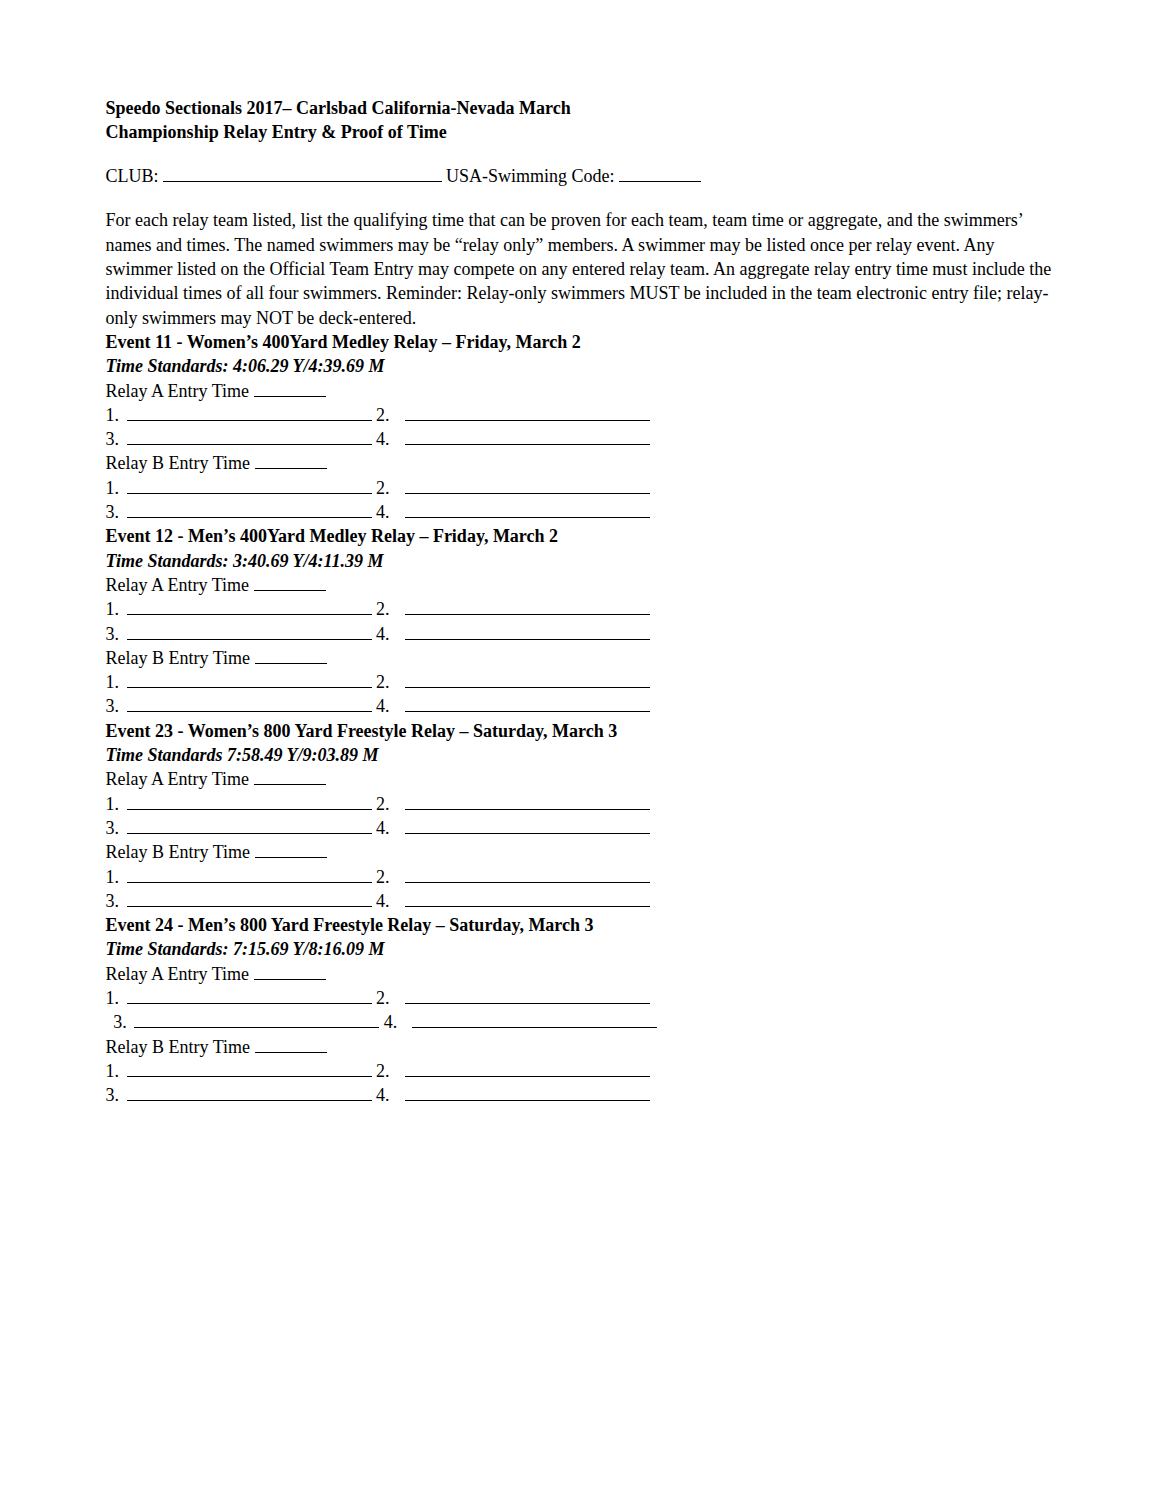Speedo Sectionals 2017– Carlsbad California-Nevada March
Championship Relay Entry & Proof of Time
CLUB: USA-Swimming Code:
For each relay team listed, list the qualifying time that can be proven for each team, team time or aggregate, and the swimmers’ names and times. The named swimmers may be “relay only” members. A swimmer may be listed once per relay event. Any swimmer listed on the Official Team Entry may compete on any entered relay team. An aggregate relay entry time must include the individual times of all four swimmers. Reminder: Relay-only swimmers MUST be included in the team electronic entry file; relay- only swimmers may NOT be deck-entered.
Event 11 - Women’s 400Yard Medley Relay – Friday, March 2
Time Standards: 4:06.29 Y/4:39.69 M
Relay A Entry Time
1. 2.
3. 4.
Relay B Entry Time
1. 2.
3. 4.
Event 12 - Men’s 400Yard Medley Relay – Friday, March 2
Time Standards: 3:40.69 Y/4:11.39 M
Relay A Entry Time
1. 2.
3. 4.
Relay B Entry Time
1. 2.
3. 4.
Event 23 - Women’s 800 Yard Freestyle Relay – Saturday, March 3
Time Standards 7:58.49 Y/9:03.89 M
Relay A Entry Time
1. 2.
3. 4.
Relay B Entry Time
1. 2.
3. 4.
Event 24 - Men’s 800 Yard Freestyle Relay – Saturday, March 3
Time Standards: 7:15.69 Y/8:16.09 M
Relay A Entry Time
1. 2.
3. 4.
Relay B Entry Time
1. 2.
3. 4.